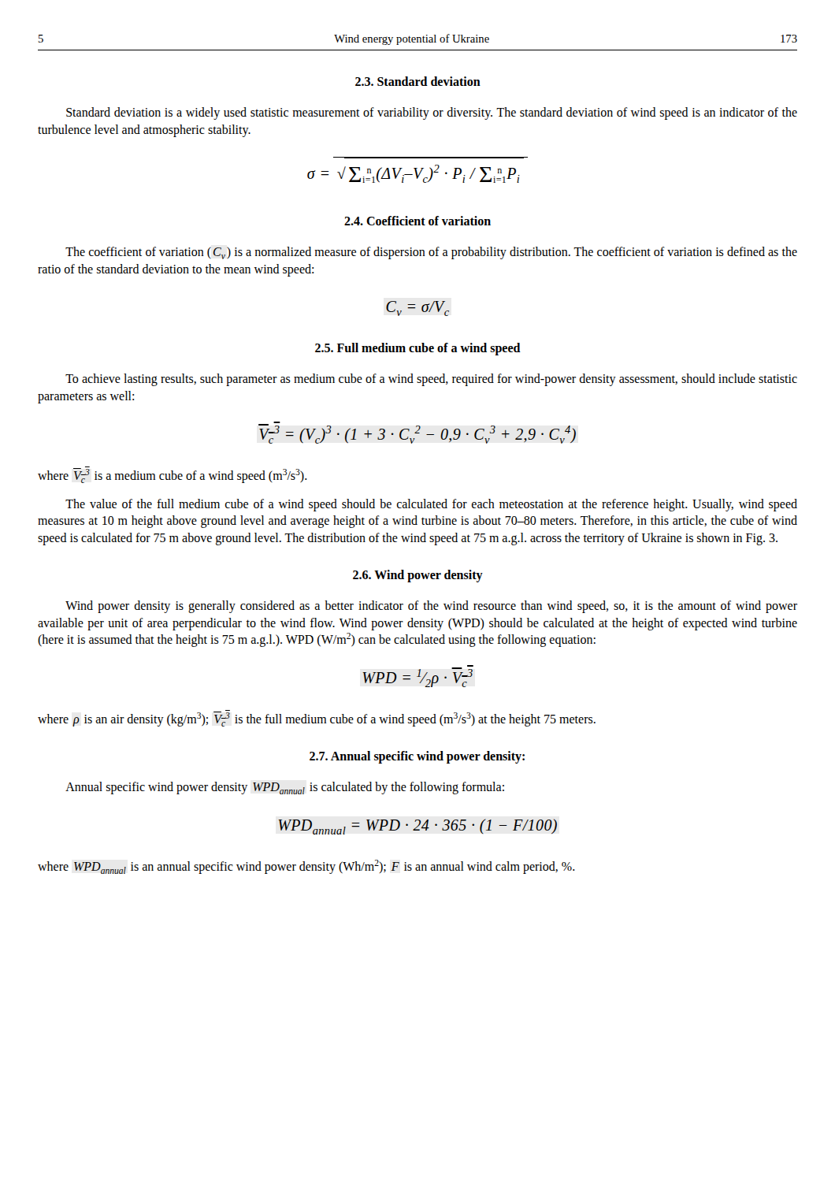5
Wind energy potential of Ukraine
173
2.3. Standard deviation
Standard deviation is a widely used statistic measurement of variability or diversity. The standard deviation of wind speed is an indicator of the turbulence level and atmospheric stability.
σ = √Σn
i=1(ΔVi–Vc)2 · Pi / Σn
i=1 Pi
2.4. Coefficient of variation
The coefficient of variation (Cv) is a normalized measure of dispersion of a probability distribution. The coefficient of variation is defined as the ratio of the standard deviation to the mean wind speed:
Cv = σ/Vc
2.5. Full medium cube of a wind speed
To achieve lasting results, such parameter as medium cube of a wind speed, required for wind-power density assessment, should include statistic parameters as well:
Vc3 = (Vc)3 · (1 + 3 · Cv2 − 0,9 · Cv3 + 2,9 · Cv4)
where Vc3 is a medium cube of a wind speed (m3/s3).
The value of the full medium cube of a wind speed should be calculated for each meteostation at the reference height. Usually, wind speed measures at 10 m height above ground level and average height of a wind turbine is about 70–80 meters. Therefore, in this article, the cube of wind speed is calculated for 75 m above ground level. The distribution of the wind speed at 75 m a.g.l. across the territory of Ukraine is shown in Fig. 3.
2.6. Wind power density
Wind power density is generally considered as a better indicator of the wind resource than wind speed, so, it is the amount of wind power available per unit of area perpendicular to the wind flow. Wind power density (WPD) should be calculated at the height of expected wind turbine (here it is assumed that the height is 75 m a.g.l.). WPD (W/m2) can be calculated using the following equation:
WPD = 1⁄2ρ · Vc3
where ρ is an air density (kg/m3); Vc3 is the full medium cube of a wind speed (m3/s3) at the height 75 meters.
2.7. Annual specific wind power density:
Annual specific wind power density WPDannual is calculated by the following formula:
WPDannual = WPD · 24 · 365 · (1 − F/100)
where WPDannual is an annual specific wind power density (Wh/m2); F is an annual wind calm period, %.